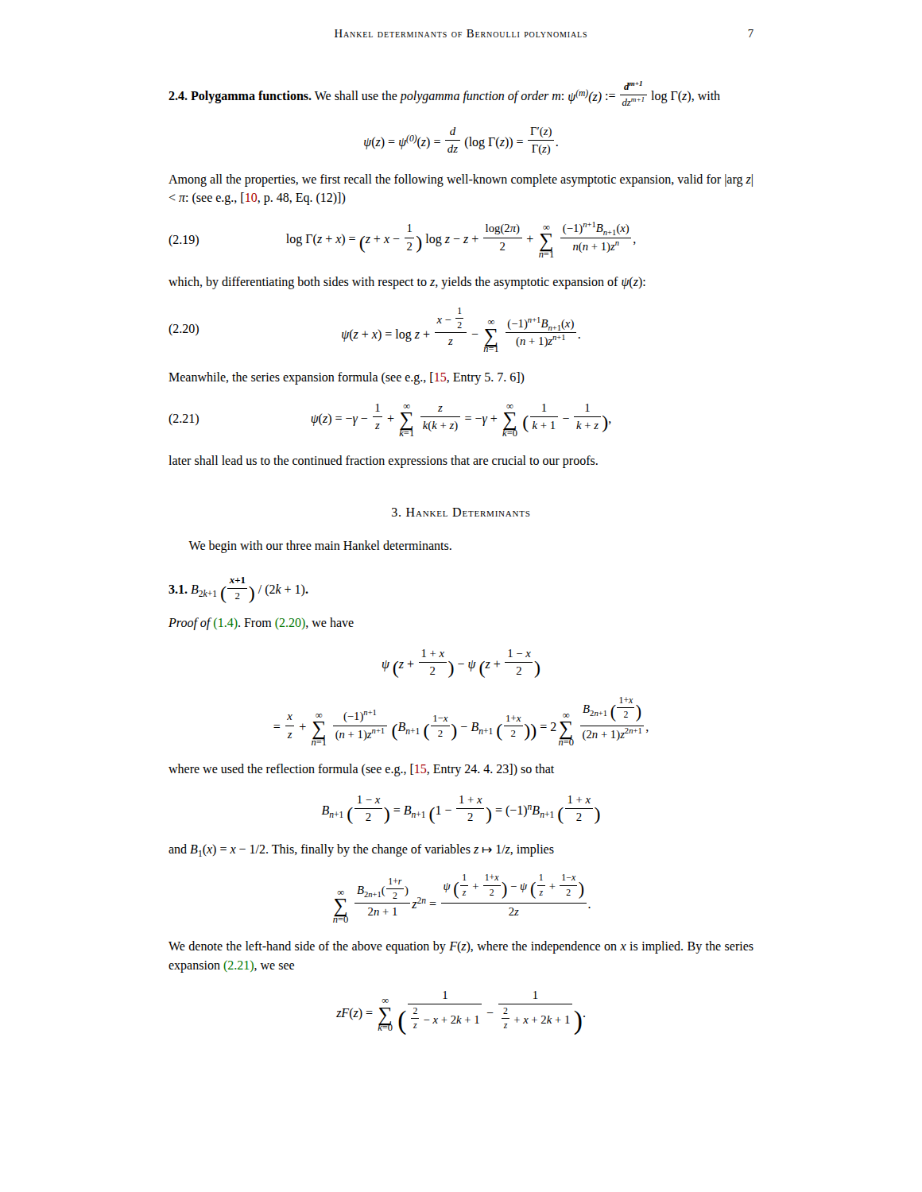Hankel determinants of Bernoulli polynomials 7
2.4. Polygamma functions. We shall use the polygamma function of order m: ψ(m)(z) := dm+1 dzm+1 log Γ(z), with
ψ(z) = ψ(0)(z) = ddz (log Γ(z)) = Γ′(z) Γ(z).
Among all the properties, we first recall the following well-known complete asymptotic expansion, valid for |arg z| < π: (see e.g., [10, p. 48, Eq. (12)])
(2.19) log Γ(z + x) = (z + x − 12) log z − z + log(2π) 2 + ∞∑n=1 (−1)n+1Bn+1(x) n(n + 1)zn,
which, by differentiating both sides with respect to z, yields the asymptotic expansion of ψ(z):
(2.20) ψ(z + x) = log z + x − 12 z − ∞∑n=1 (−1)n+1Bn+1(x)(n + 1)zn+1.
Meanwhile, the series expansion formula (see e.g., [15, Entry 5. 7. 6])
(2.21) ψ(z) = −γ − 1 z + ∞∑k=1 zk(k + z) = −γ + ∞∑k=0 (1 k + 1 − 1 k + z),
later shall lead us to the continued fraction expressions that are crucial to our proofs.
3. Hankel Determinants
We begin with our three main Hankel determinants.
3.1. B2k+1 (x+12) / (2k + 1).
Proof of (1.4). From (2.20), we have
ψ (z + 1 + x 2) − ψ (z + 1 − x 2)
= xz + ∞∑n=1 (−1)n+1(n + 1)zn+1 (Bn+1 (1−x 2) − Bn+1 (1+x 2)) = 2∞∑n=0 B2n+1 (1+x 2)(2n + 1)z2n+1,
where we used the reflection formula (see e.g., [15, Entry 24. 4. 23]) so that
Bn+1 (1 − x 2) = Bn+1 (1 − 1 + x 2) = (−1)nBn+1 (1 + x 2)
and B1(x) = x − 1/2. This, finally by the change of variables z ↦ 1/z, implies
∞∑n=0 B2n+1(1+r 2) 2n + 1 z2n = ψ (1 z + 1+x 2) − ψ (1 z + 1−x 2) 2z.
We denote the left-hand side of the above equation by F(z), where the independence on x is implied. By the series expansion (2.21), we see
zF(z) = ∞∑k=0 (12 z − x + 2k + 1 − 12 z + x + 2k + 1).